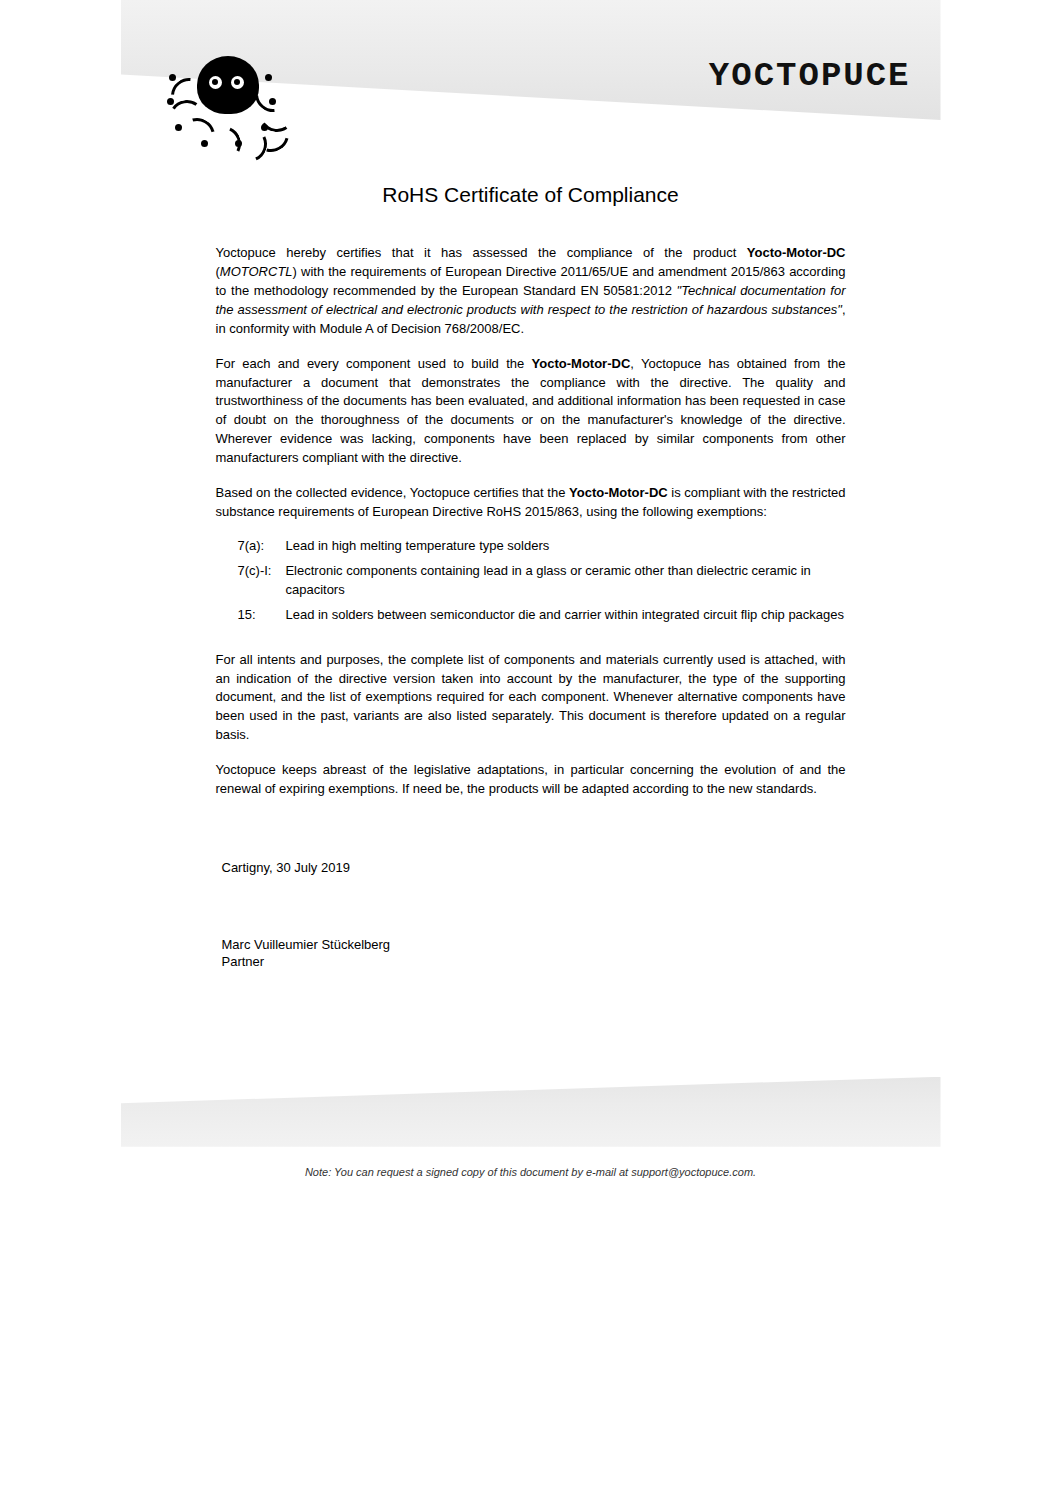YOCTOPUCE
RoHS Certificate of Compliance
Yoctopuce hereby certifies that it has assessed the compliance of the product Yocto-Motor-DC (MOTORCTL) with the requirements of European Directive 2011/65/UE and amendment 2015/863 according to the methodology recommended by the European Standard EN 50581:2012 "Technical documentation for the assessment of electrical and electronic products with respect to the restriction of hazardous substances", in conformity with Module A of Decision 768/2008/EC.
For each and every component used to build the Yocto-Motor-DC, Yoctopuce has obtained from the manufacturer a document that demonstrates the compliance with the directive. The quality and trustworthiness of the documents has been evaluated, and additional information has been requested in case of doubt on the thoroughness of the documents or on the manufacturer's knowledge of the directive. Wherever evidence was lacking, components have been replaced by similar components from other manufacturers compliant with the directive.
Based on the collected evidence, Yoctopuce certifies that the Yocto-Motor-DC is compliant with the restricted substance requirements of European Directive RoHS 2015/863, using the following exemptions:
| 7(a): | Lead in high melting temperature type solders |
| 7(c)-I: | Electronic components containing lead in a glass or ceramic other than dielectric ceramic in capacitors |
| 15: | Lead in solders between semiconductor die and carrier within integrated circuit flip chip packages |
For all intents and purposes, the complete list of components and materials currently used is attached, with an indication of the directive version taken into account by the manufacturer, the type of the supporting document, and the list of exemptions required for each component. Whenever alternative components have been used in the past, variants are also listed separately. This document is therefore updated on a regular basis.
Yoctopuce keeps abreast of the legislative adaptations, in particular concerning the evolution of and the renewal of expiring exemptions. If need be, the products will be adapted according to the new standards.
Cartigny, 30 July 2019
Marc Vuilleumier Stückelberg
Partner
Note: You can request a signed copy of this document by e-mail at support@yoctopuce.com.